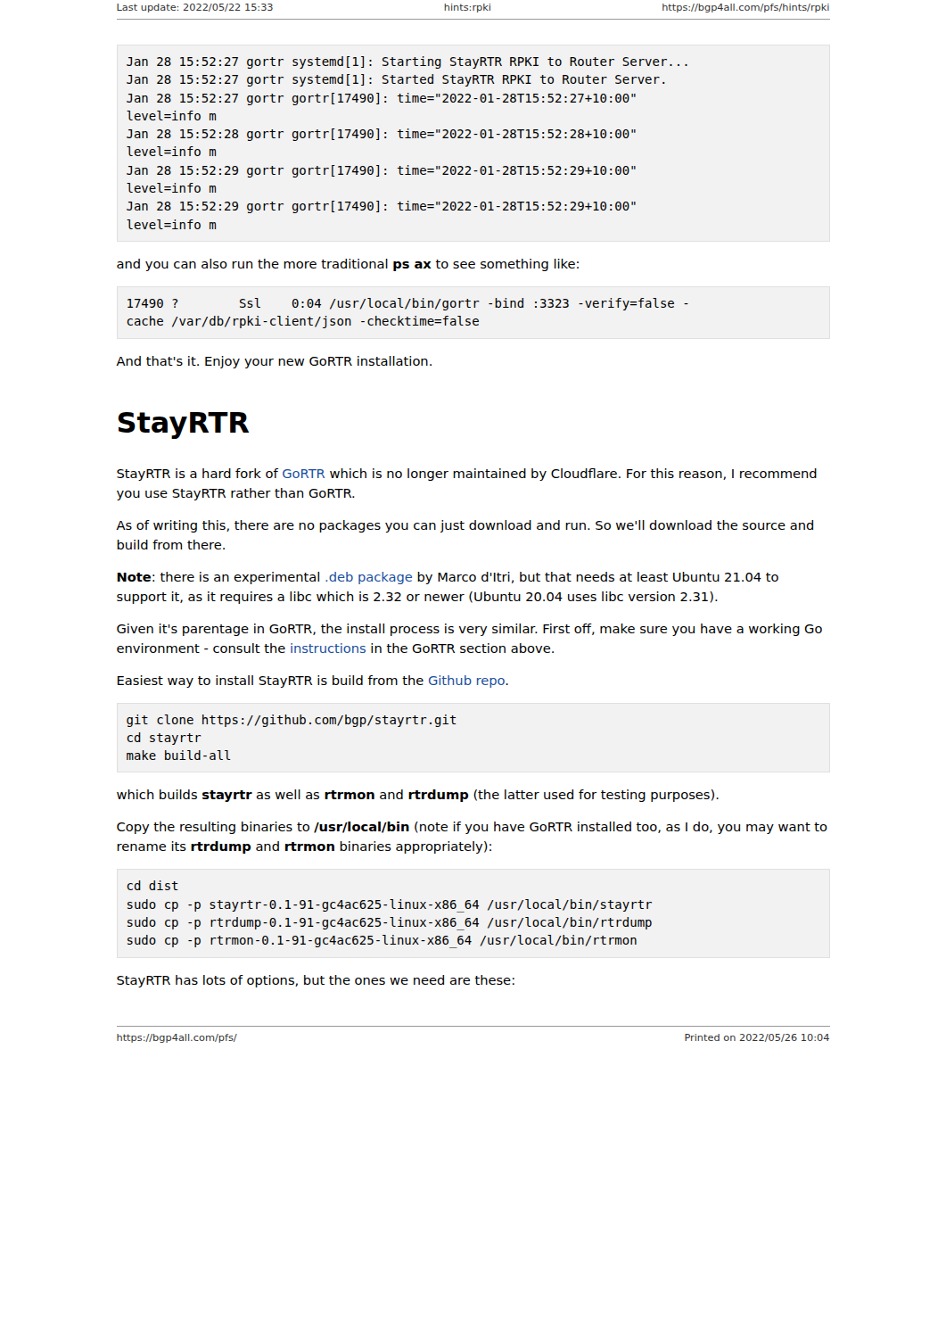Last update: 2022/05/22 15:33
hints:rpki
https://bgp4all.com/pfs/hints/rpki
Jan 28 15:52:27 gortr systemd[1]: Starting StayRTR RPKI to Router Server...
Jan 28 15:52:27 gortr systemd[1]: Started StayRTR RPKI to Router Server.
Jan 28 15:52:27 gortr gortr[17490]: time="2022-01-28T15:52:27+10:00"
level=info m
Jan 28 15:52:28 gortr gortr[17490]: time="2022-01-28T15:52:28+10:00"
level=info m
Jan 28 15:52:29 gortr gortr[17490]: time="2022-01-28T15:52:29+10:00"
level=info m
Jan 28 15:52:29 gortr gortr[17490]: time="2022-01-28T15:52:29+10:00"
level=info m
and you can also run the more traditional ps ax to see something like:
17490 ?        Ssl    0:04 /usr/local/bin/gortr -bind :3323 -verify=false -
cache /var/db/rpki-client/json -checktime=false
And that's it. Enjoy your new GoRTR installation.
StayRTR
StayRTR is a hard fork of GoRTR which is no longer maintained by Cloudflare. For this reason, I recommend you use StayRTR rather than GoRTR.
As of writing this, there are no packages you can just download and run. So we'll download the source and build from there.
Note: there is an experimental .deb package by Marco d'Itri, but that needs at least Ubuntu 21.04 to support it, as it requires a libc which is 2.32 or newer (Ubuntu 20.04 uses libc version 2.31).
Given it's parentage in GoRTR, the install process is very similar. First off, make sure you have a working Go environment - consult the instructions in the GoRTR section above.
Easiest way to install StayRTR is build from the Github repo.
git clone https://github.com/bgp/stayrtr.git
cd stayrtr
make build-all
which builds stayrtr as well as rtrmon and rtrdump (the latter used for testing purposes).
Copy the resulting binaries to /usr/local/bin (note if you have GoRTR installed too, as I do, you may want to rename its rtrdump and rtrmon binaries appropriately):
cd dist
sudo cp -p stayrtr-0.1-91-gc4ac625-linux-x86_64 /usr/local/bin/stayrtr
sudo cp -p rtrdump-0.1-91-gc4ac625-linux-x86_64 /usr/local/bin/rtrdump
sudo cp -p rtrmon-0.1-91-gc4ac625-linux-x86_64 /usr/local/bin/rtrmon
StayRTR has lots of options, but the ones we need are these:
https://bgp4all.com/pfs/
Printed on 2022/05/26 10:04